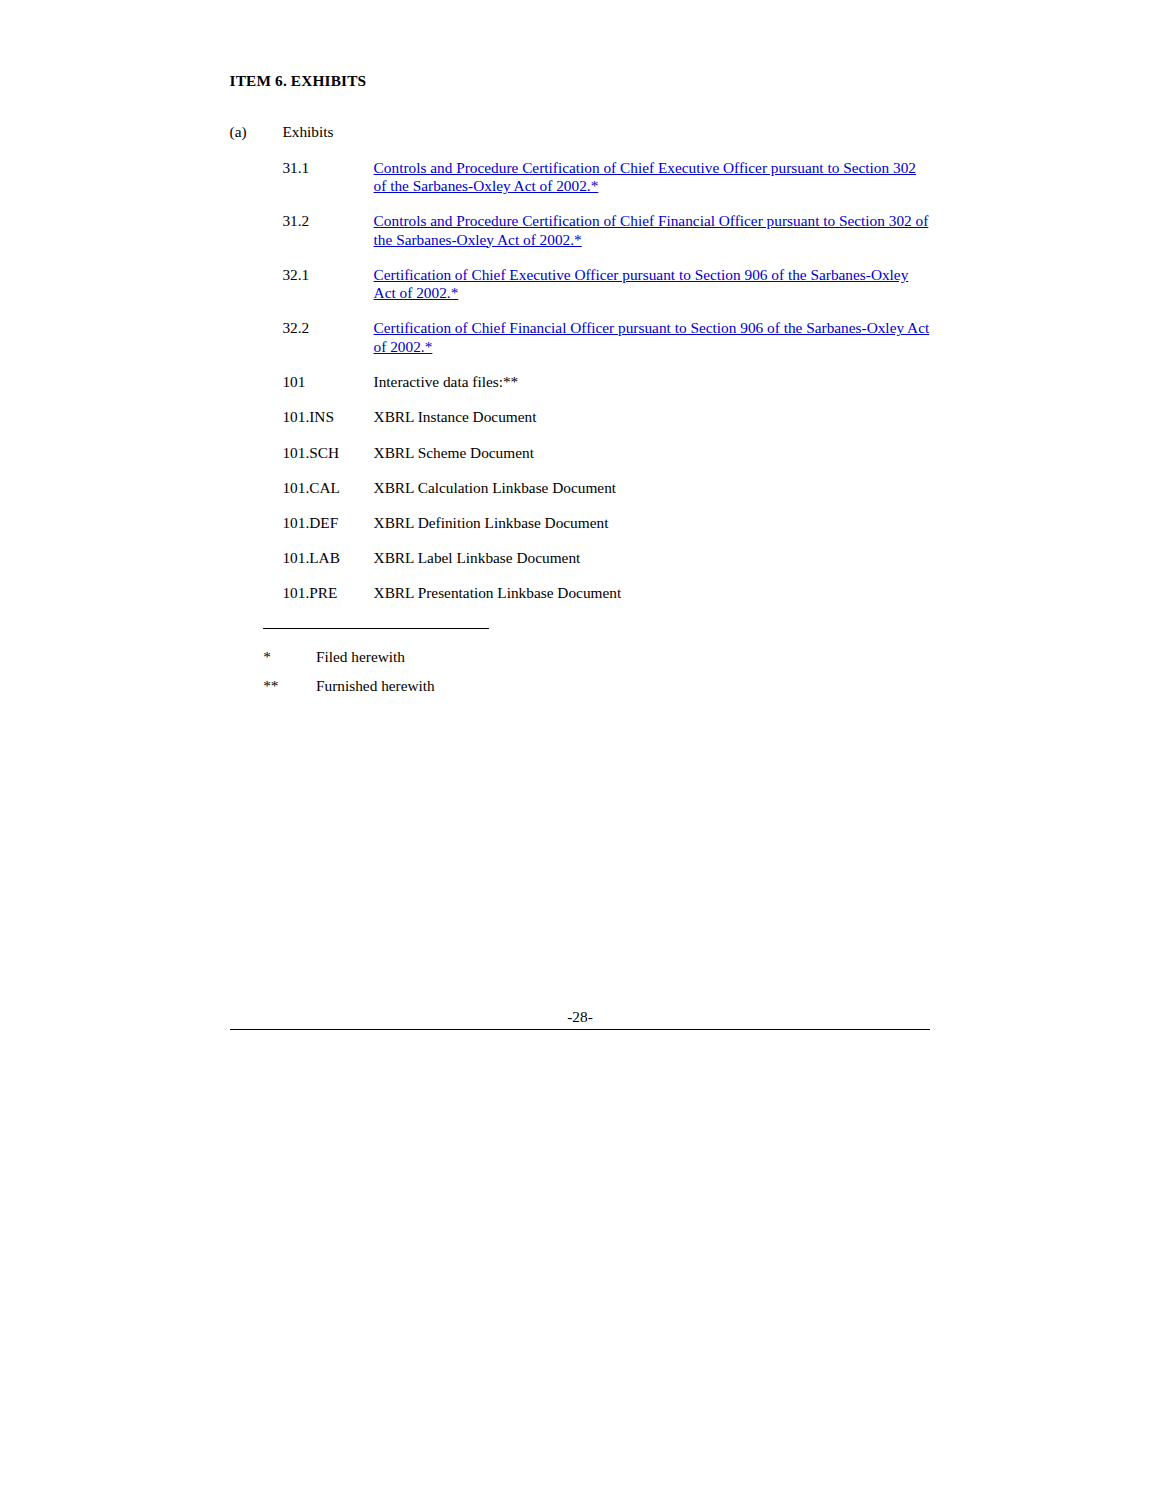ITEM 6. EXHIBITS
| (a) | Exhibits |
| | 31.1 | Controls and Procedure Certification of Chief Executive Officer pursuant to Section 302 of the Sarbanes-Oxley Act of 2002.* |
| | 31.2 | Controls and Procedure Certification of Chief Financial Officer pursuant to Section 302 of the Sarbanes-Oxley Act of 2002.* |
| | 32.1 | Certification of Chief Executive Officer pursuant to Section 906 of the Sarbanes-Oxley Act of 2002.* |
| | 32.2 | Certification of Chief Financial Officer pursuant to Section 906 of the Sarbanes-Oxley Act of 2002.* |
| | 101 | Interactive data files:** |
| | 101.INS | XBRL Instance Document |
| | 101.SCH | XBRL Scheme Document |
| | 101.CAL | XBRL Calculation Linkbase Document |
| | 101.DEF | XBRL Definition Linkbase Document |
| | 101.LAB | XBRL Label Linkbase Document |
| | 101.PRE | XBRL Presentation Linkbase Document |
| * | Filed herewith |
| ** | Furnished herewith |
-28-